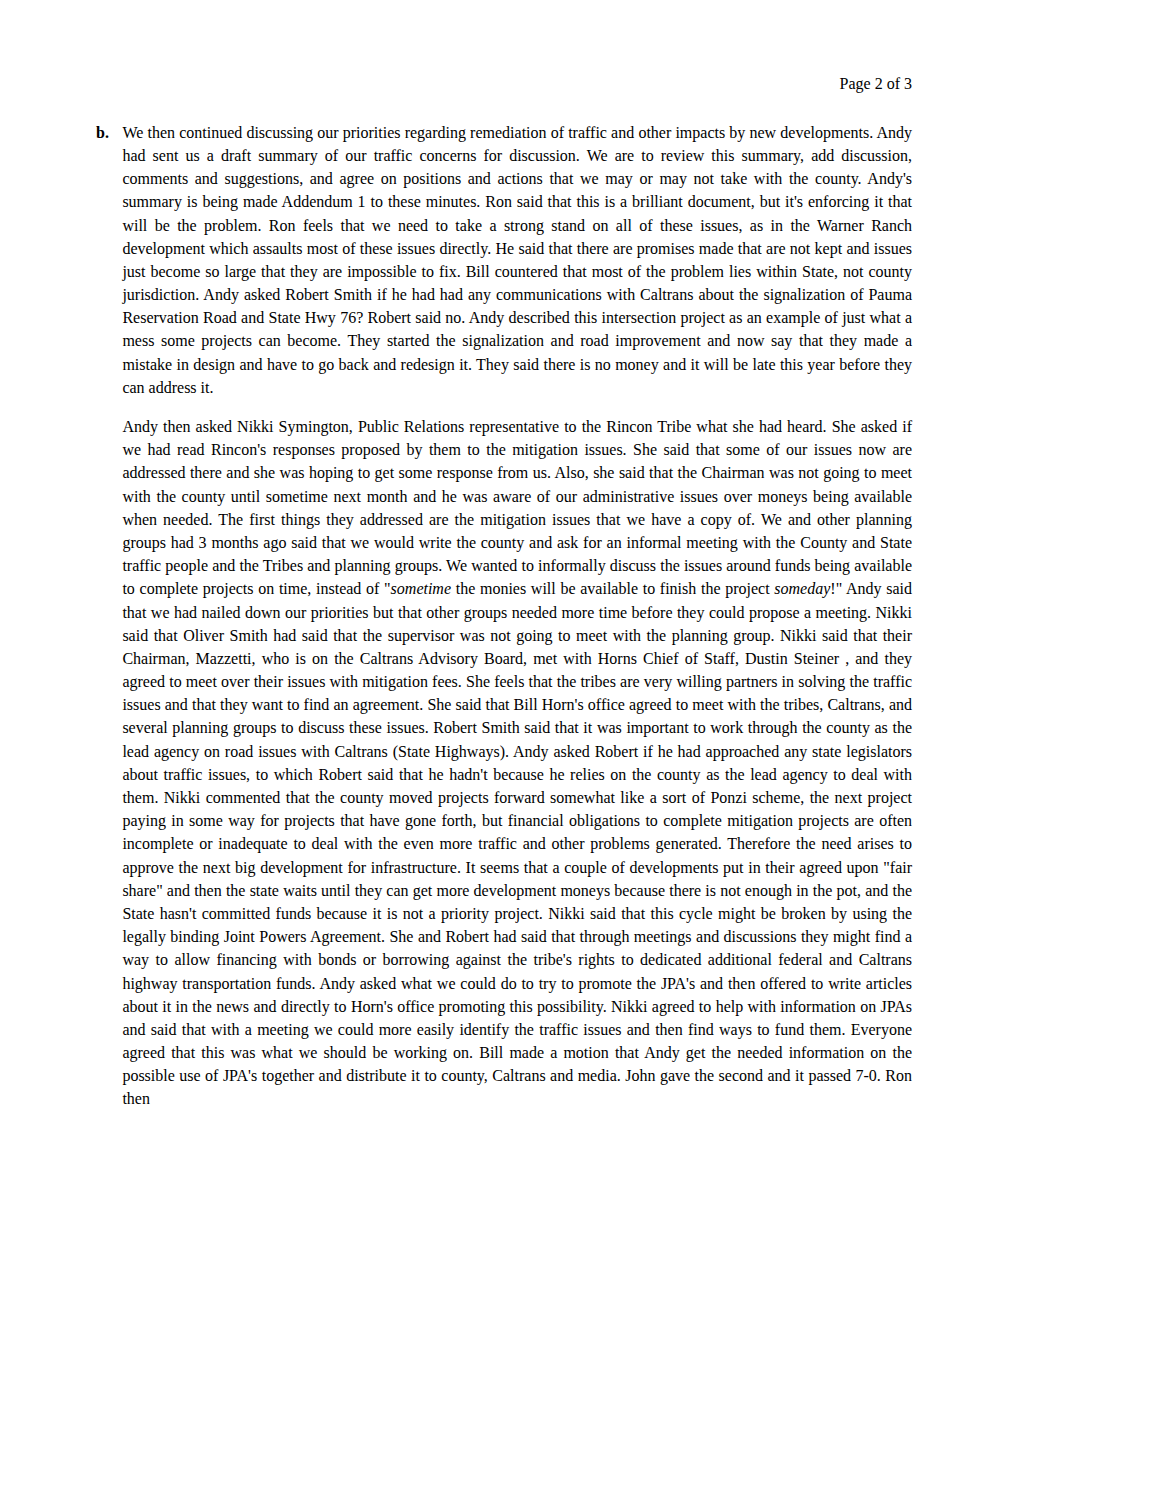Page 2 of 3
b.
We then continued discussing our priorities regarding remediation of traffic and other impacts by new developments. Andy had sent us a draft summary of our traffic concerns for discussion. We are to review this summary, add discussion, comments and suggestions, and agree on positions and actions that we may or may not take with the county. Andy's summary is being made Addendum 1 to these minutes. Ron said that this is a brilliant document, but it's enforcing it that will be the problem. Ron feels that we need to take a strong stand on all of these issues, as in the Warner Ranch development which assaults most of these issues directly. He said that there are promises made that are not kept and issues just become so large that they are impossible to fix. Bill countered that most of the problem lies within State, not county jurisdiction. Andy asked Robert Smith if he had had any communications with Caltrans about the signalization of Pauma Reservation Road and State Hwy 76? Robert said no. Andy described this intersection project as an example of just what a mess some projects can become. They started the signalization and road improvement and now say that they made a mistake in design and have to go back and redesign it. They said there is no money and it will be late this year before they can address it.
Andy then asked Nikki Symington, Public Relations representative to the Rincon Tribe what she had heard. She asked if we had read Rincon's responses proposed by them to the mitigation issues. She said that some of our issues now are addressed there and she was hoping to get some response from us. Also, she said that the Chairman was not going to meet with the county until sometime next month and he was aware of our administrative issues over moneys being available when needed. The first things they addressed are the mitigation issues that we have a copy of. We and other planning groups had 3 months ago said that we would write the county and ask for an informal meeting with the County and State traffic people and the Tribes and planning groups. We wanted to informally discuss the issues around funds being available to complete projects on time, instead of "sometime the monies will be available to finish the project someday!" Andy said that we had nailed down our priorities but that other groups needed more time before they could propose a meeting. Nikki said that Oliver Smith had said that the supervisor was not going to meet with the planning group. Nikki said that their Chairman, Mazzetti, who is on the Caltrans Advisory Board, met with Horns Chief of Staff, Dustin Steiner , and they agreed to meet over their issues with mitigation fees. She feels that the tribes are very willing partners in solving the traffic issues and that they want to find an agreement. She said that Bill Horn's office agreed to meet with the tribes, Caltrans, and several planning groups to discuss these issues. Robert Smith said that it was important to work through the county as the lead agency on road issues with Caltrans (State Highways). Andy asked Robert if he had approached any state legislators about traffic issues, to which Robert said that he hadn't because he relies on the county as the lead agency to deal with them. Nikki commented that the county moved projects forward somewhat like a sort of Ponzi scheme, the next project paying in some way for projects that have gone forth, but financial obligations to complete mitigation projects are often incomplete or inadequate to deal with the even more traffic and other problems generated. Therefore the need arises to approve the next big development for infrastructure. It seems that a couple of developments put in their agreed upon "fair share" and then the state waits until they can get more development moneys because there is not enough in the pot, and the State hasn't committed funds because it is not a priority project. Nikki said that this cycle might be broken by using the legally binding Joint Powers Agreement. She and Robert had said that through meetings and discussions they might find a way to allow financing with bonds or borrowing against the tribe's rights to dedicated additional federal and Caltrans highway transportation funds. Andy asked what we could do to try to promote the JPA's and then offered to write articles about it in the news and directly to Horn's office promoting this possibility. Nikki agreed to help with information on JPAs and said that with a meeting we could more easily identify the traffic issues and then find ways to fund them. Everyone agreed that this was what we should be working on. Bill made a motion that Andy get the needed information on the possible use of JPA's together and distribute it to county, Caltrans and media. John gave the second and it passed 7-0. Ron then